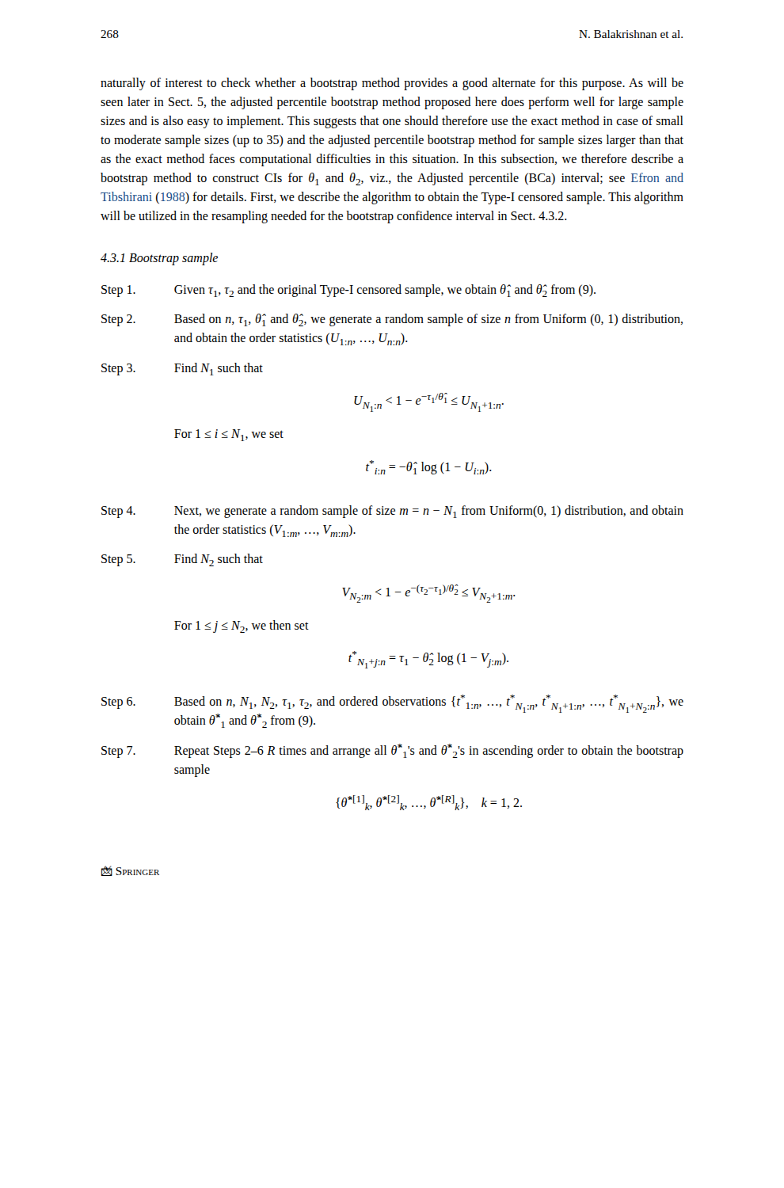268 N. Balakrishnan et al.
naturally of interest to check whether a bootstrap method provides a good alternate for this purpose. As will be seen later in Sect. 5, the adjusted percentile bootstrap method proposed here does perform well for large sample sizes and is also easy to implement. This suggests that one should therefore use the exact method in case of small to moderate sample sizes (up to 35) and the adjusted percentile bootstrap method for sample sizes larger than that as the exact method faces computational difficulties in this situation. In this subsection, we therefore describe a bootstrap method to construct CIs for θ1 and θ2, viz., the Adjusted percentile (BCa) interval; see Efron and Tibshirani (1988) for details. First, we describe the algorithm to obtain the Type-I censored sample. This algorithm will be utilized in the resampling needed for the bootstrap confidence interval in Sect. 4.3.2.
4.3.1 Bootstrap sample
Step 1.
Given τ1, τ2 and the original Type-I censored sample, we obtain θ̂1 and θ̂2 from (9).
Step 2.
Based on n, τ1, θ̂1 and θ̂2, we generate a random sample of size n from Uniform (0, 1) distribution, and obtain the order statistics (U1:n, …, Un:n).
Step 3.
Find N1 such that
UN1:n < 1 − e−τ1/θ̂1 ≤ UN1+1:n.
For 1 ≤ i ≤ N1, we set
t*i:n = −θ̂1 log (1 − Ui:n).
Step 4.
Next, we generate a random sample of size m = n − N1 from Uniform(0, 1) distribution, and obtain the order statistics (V1:m, …, Vm:m).
Step 5.
Find N2 such that
VN2:m < 1 − e−(τ2−τ1)/θ̂2 ≤ VN2+1:m.
For 1 ≤ j ≤ N2, we then set
t*N1+j:n = τ1 − θ̂2 log (1 − Vj:m).
Step 6.
Based on n, N1, N2, τ1, τ2, and ordered observations {t*1:n, …, t*N1:n, t*N1+1:n, …, t*N1+N2:n}, we obtain θ̂*1 and θ̂*2 from (9).
Step 7.
Repeat Steps 2–6 R times and arrange all θ̂*1's and θ̂*2's in ascending order to obtain the bootstrap sample
{θ̂*[1]k, θ̂*[2]k, …, θ̂*[R]k}, k = 1, 2.
🖄 Springer